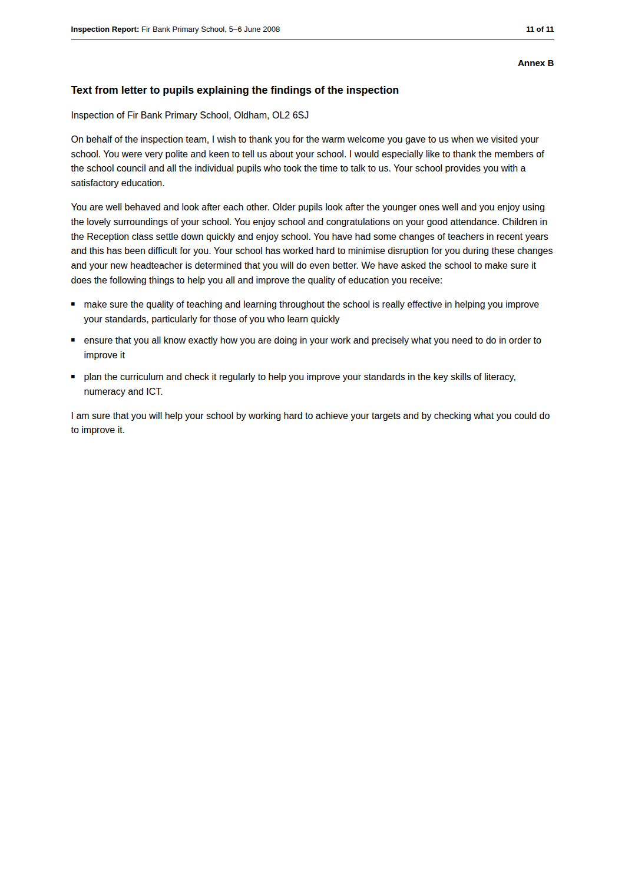Inspection Report: Fir Bank Primary School, 5–6 June 2008
11 of 11
Annex B
Text from letter to pupils explaining the findings of the inspection
Inspection of Fir Bank Primary School, Oldham, OL2 6SJ
On behalf of the inspection team, I wish to thank you for the warm welcome you gave to us when we visited your school. You were very polite and keen to tell us about your school. I would especially like to thank the members of the school council and all the individual pupils who took the time to talk to us. Your school provides you with a satisfactory education.
You are well behaved and look after each other. Older pupils look after the younger ones well and you enjoy using the lovely surroundings of your school. You enjoy school and congratulations on your good attendance. Children in the Reception class settle down quickly and enjoy school. You have had some changes of teachers in recent years and this has been difficult for you. Your school has worked hard to minimise disruption for you during these changes and your new headteacher is determined that you will do even better. We have asked the school to make sure it does the following things to help you all and improve the quality of education you receive:
make sure the quality of teaching and learning throughout the school is really effective in helping you improve your standards, particularly for those of you who learn quickly
ensure that you all know exactly how you are doing in your work and precisely what you need to do in order to improve it
plan the curriculum and check it regularly to help you improve your standards in the key skills of literacy, numeracy and ICT.
I am sure that you will help your school by working hard to achieve your targets and by checking what you could do to improve it.